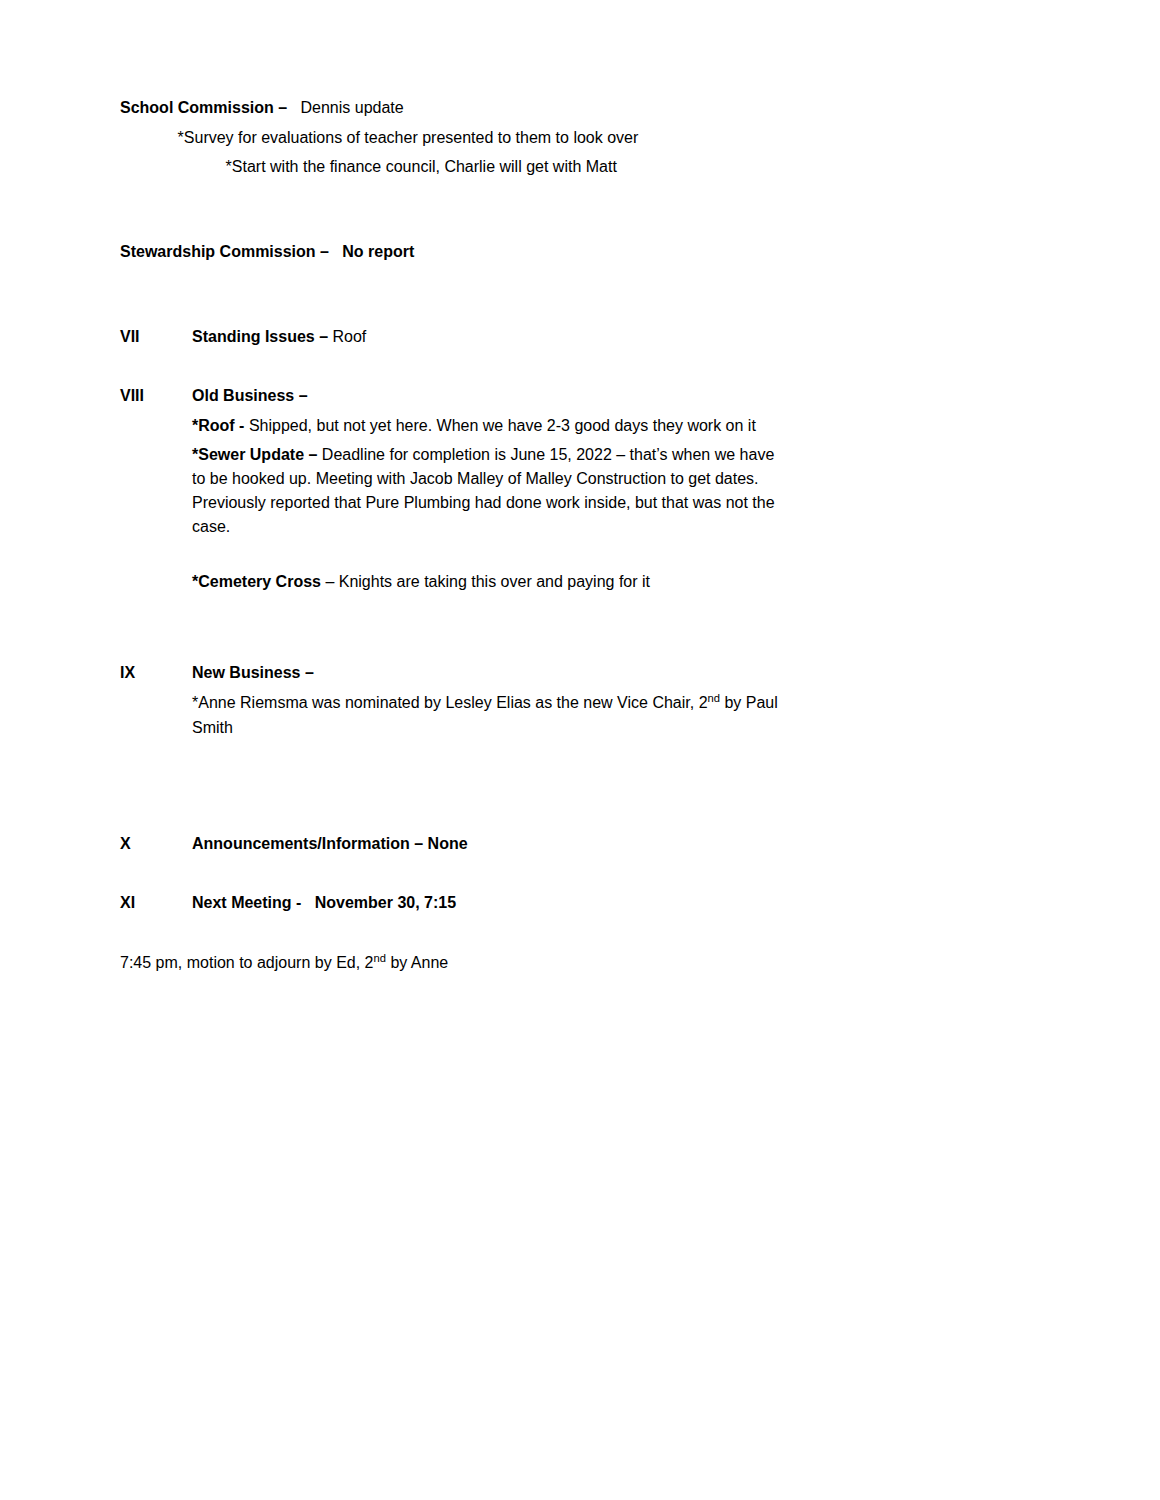School Commission – Dennis update
*Survey for evaluations of teacher presented to them to look over
*Start with the finance council, Charlie will get with Matt
Stewardship Commission – No report
VII
Standing Issues – Roof
VIII
Old Business –
*Roof - Shipped, but not yet here. When we have 2-3 good days they work on it
*Sewer Update – Deadline for completion is June 15, 2022 – that’s when we have to be hooked up. Meeting with Jacob Malley of Malley Construction to get dates. Previously reported that Pure Plumbing had done work inside, but that was not the case.
*Cemetery Cross – Knights are taking this over and paying for it
IX
New Business –
*Anne Riemsma was nominated by Lesley Elias as the new Vice Chair, 2nd by Paul Smith
X
Announcements/Information – None
XI
Next Meeting - November 30, 7:15
7:45 pm, motion to adjourn by Ed, 2nd by Anne